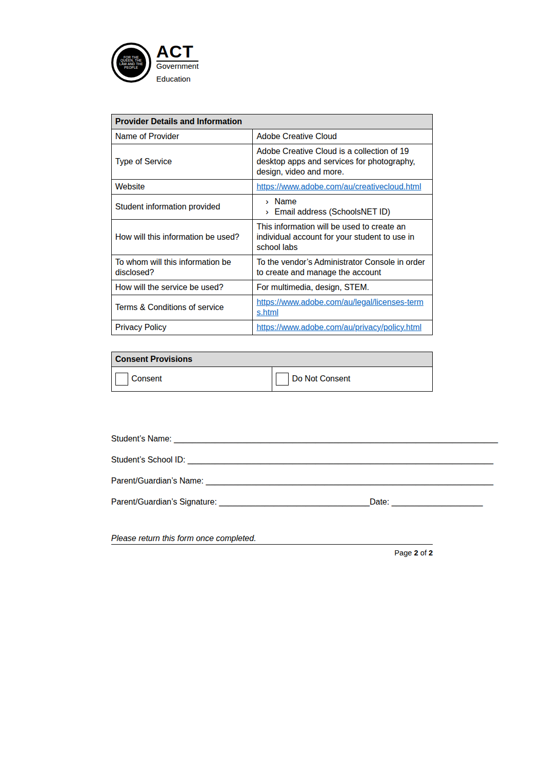FOR THE QUEEN, THE LAW AND THE PEOPLE
ACT
Government
Education
| Provider Details and Information |
| --- |
| Name of Provider | Adobe Creative Cloud |
| Type of Service | Adobe Creative Cloud is a collection of 19 desktop apps and services for photography, design, video and more. |
| Website | https://www.adobe.com/au/creativecloud.html |
| Student information provided | Name Email address (SchoolsNET ID) |
| How will this information be used? | This information will be used to create an individual account for your student to use in school labs |
| To whom will this information be disclosed? | To the vendor’s Administrator Console in order to create and manage the account |
| How will the service be used? | For multimedia, design, STEM. |
| Terms & Conditions of service | https://www.adobe.com/au/legal/licenses-terms.html |
| Privacy Policy | https://www.adobe.com/au/privacy/policy.html |
| Consent Provisions |
| --- |
| Consent | Do Not Consent |
Student’s Name: _______________________________________________________________________
Student’s School ID: ___________________________________________________________________
Parent/Guardian’s Name: _______________________________________________________________
Parent/Guardian’s Signature: _________________________________Date: ____________________
Please return this form once completed.
Page 2 of 2